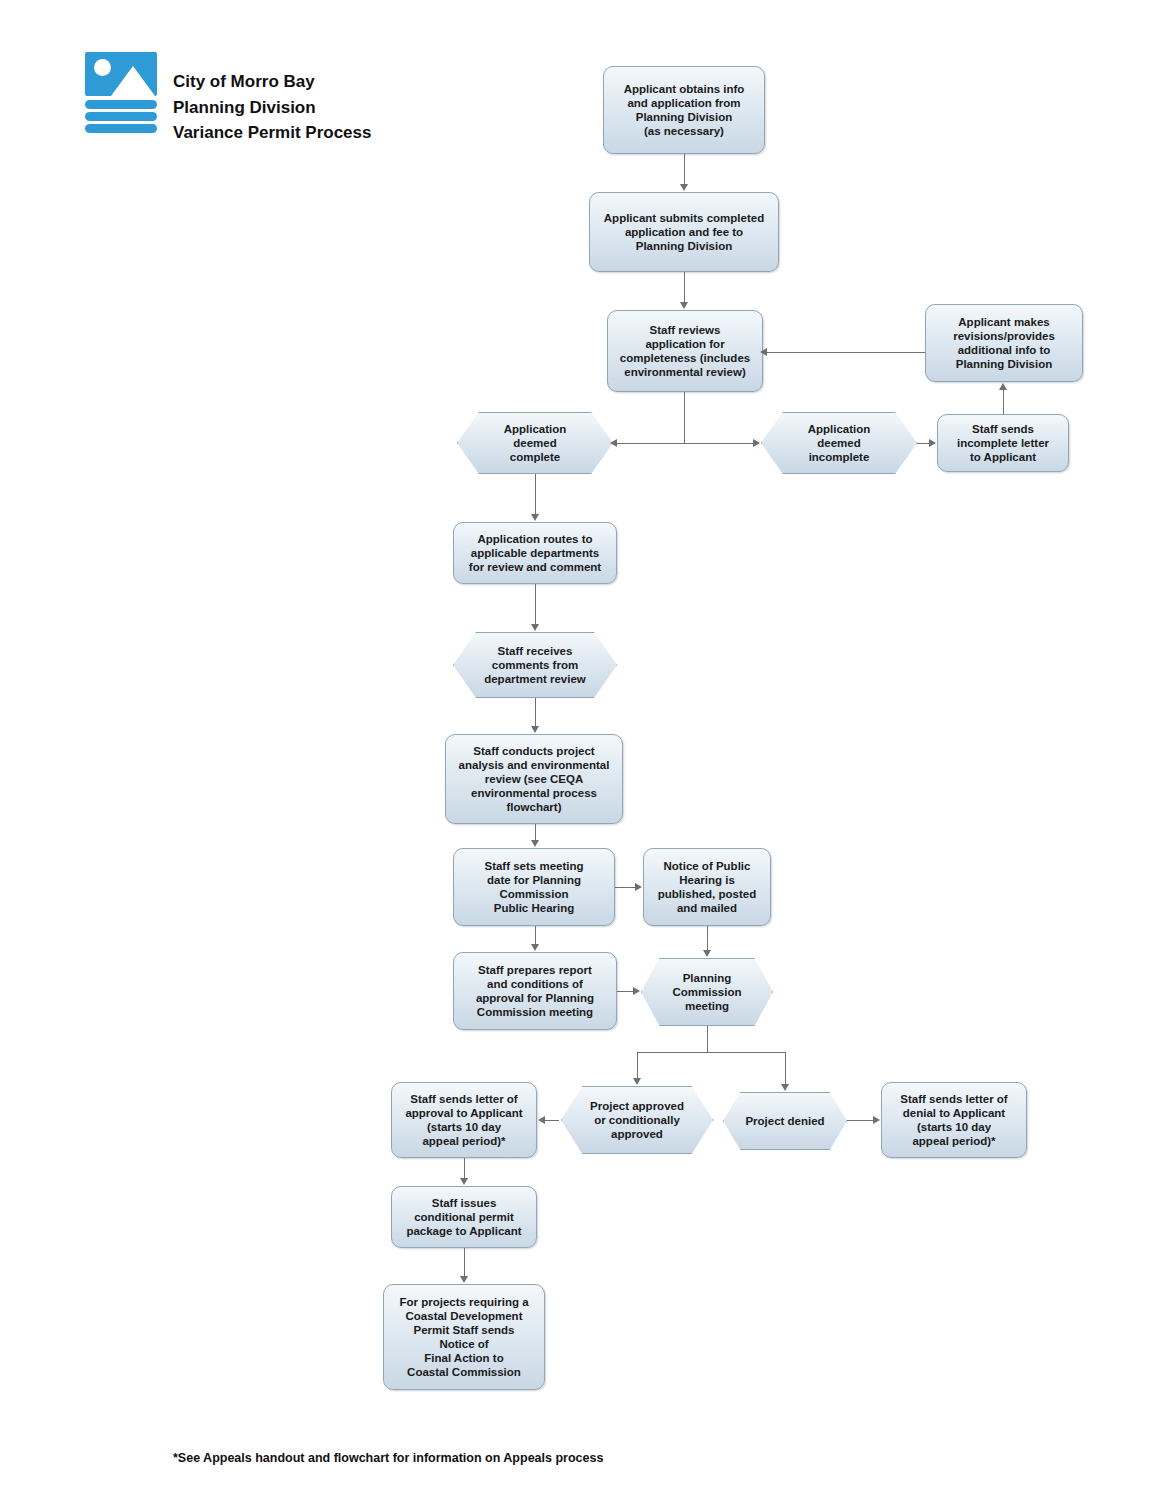City of Morro Bay
Planning Division
Variance Permit Process
Applicant obtains info
and application from
Planning Division
(as necessary)
Applicant submits completed
application and fee to
Planning Division
Staff reviews
application for
completeness (includes
environmental review)
Applicant makes
revisions/provides
additional info to
Planning Division
Application
deemed
complete
Application
deemed
incomplete
Staff sends
incomplete letter
to Applicant
Application routes to
applicable departments
for review and comment
Staff receives
comments from
department review
Staff conducts project
analysis and environmental
review (see CEQA
environmental process
flowchart)
Staff sets meeting
date for Planning
Commission
Public Hearing
Notice of Public
Hearing is
published, posted
and mailed
Staff prepares report
and conditions of
approval for Planning
Commission meeting
Planning
Commission
meeting
Staff sends letter of
approval to Applicant
(starts 10 day
appeal period)*
Project approved
or conditionally
approved
Project denied
Staff sends letter of
denial to Applicant
(starts 10 day
appeal period)*
Staff issues
conditional permit
package to Applicant
For projects requiring a
Coastal Development
Permit Staff sends
Notice of
Final Action to
Coastal Commission
*See Appeals handout and flowchart for information on Appeals process